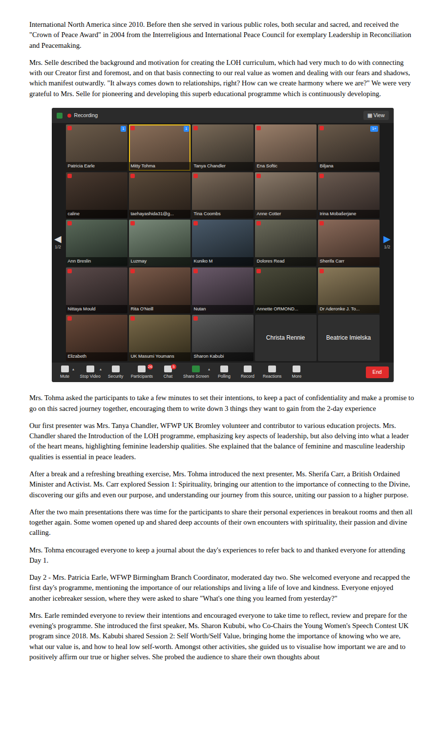International North America since 2010. Before then she served in various public roles, both secular and sacred, and received the "Crown of Peace Award" in 2004 from the Interreligious and International Peace Council for exemplary Leadership in Reconciliation and Peacemaking.
Mrs. Selle described the background and motivation for creating the LOH curriculum, which had very much to do with connecting with our Creator first and foremost, and on that basis connecting to our real value as women and dealing with our fears and shadows, which manifest outwardly. "It always comes down to relationships, right? How can we create harmony where we are?" We were very grateful to Mrs. Selle for pioneering and developing this superb educational programme which is continuously developing.
Recording
▦ View
◀1/2
1 Patricia Earle
1 Mitty Tohma
Tanya Chandler
Ena Softic
1+Biljana
caline
taehayashida31@g...
Tina Coombs
Anne Cotter
Irina Mobašerjane
Ann Breslin
Luzmay
Kuniko M
Dolores Read
Sherifa Carr
Nittaya Mould
Rita O'Neill
Nutan
Annette ORMOND...
Dr Aderonke J. To...
Elizabeth
UK Masumi Youmans
Sharon Kabubi
Christa Rennie
Beatrice Imielska
▶1/2
Mute▴
Stop Video▴
Security
Participants26
Chat5
Share Screen▴
Polling
Record
Reactions
More
End
Mrs. Tohma asked the participants to take a few minutes to set their intentions, to keep a pact of confidentiality and make a promise to go on this sacred journey together, encouraging them to write down 3 things they want to gain from the 2-day experience
Our first presenter was Mrs. Tanya Chandler, WFWP UK Bromley volunteer and contributor to various education projects. Mrs. Chandler shared the Introduction of the LOH programme, emphasizing key aspects of leadership, but also delving into what a leader of the heart means, highlighting feminine leadership qualities. She explained that the balance of feminine and masculine leadership qualities is essential in peace leaders.
After a break and a refreshing breathing exercise, Mrs. Tohma introduced the next presenter, Ms. Sherifa Carr, a British Ordained Minister and Activist. Ms. Carr explored Session 1: Spirituality, bringing our attention to the importance of connecting to the Divine, discovering our gifts and even our purpose, and understanding our journey from this source, uniting our passion to a higher purpose.
After the two main presentations there was time for the participants to share their personal experiences in breakout rooms and then all together again. Some women opened up and shared deep accounts of their own encounters with spirituality, their passion and divine calling.
Mrs. Tohma encouraged everyone to keep a journal about the day's experiences to refer back to and thanked everyone for attending Day 1.
Day 2 - Mrs. Patricia Earle, WFWP Birmingham Branch Coordinator, moderated day two. She welcomed everyone and recapped the first day's programme, mentioning the importance of our relationships and living a life of love and kindness. Everyone enjoyed another icebreaker session, where they were asked to share "What's one thing you learned from yesterday?"
Mrs. Earle reminded everyone to review their intentions and encouraged everyone to take time to reflect, review and prepare for the evening's programme. She introduced the first speaker, Ms. Sharon Kububi, who Co-Chairs the Young Women's Speech Contest UK program since 2018. Ms. Kabubi shared Session 2: Self Worth/Self Value, bringing home the importance of knowing who we are, what our value is, and how to heal low self-worth. Amongst other activities, she guided us to visualise how important we are and to positively affirm our true or higher selves. She probed the audience to share their own thoughts about